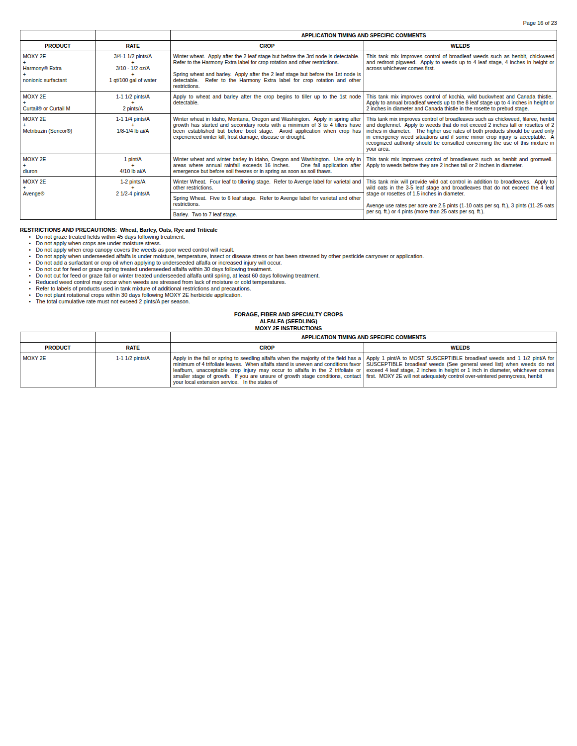Page 16 of 23
| | | APPLICATION TIMING AND SPECIFIC COMMENTS |
| PRODUCT | RATE | CROP | WEEDS |
| MOXY 2E + Harmony® Extra + nonionic surfactant | 3/4-1 1/2 pints/A + 3/10 - 1/2 oz/A + 1 qt/100 gal of water | Winter wheat. Apply after the 2 leaf stage but before the 3rd node is detectable. Refer to the Harmony Extra label for crop rotation and other restrictions. Spring wheat and barley. Apply after the 2 leaf stage but before the 1st node is detectable. Refer to the Harmony Extra label for crop rotation and other restrictions. | This tank mix improves control of broadleaf weeds such as henbit, chickweed and redroot pigweed. Apply to weeds up to 4 leaf stage, 4 inches in height or across whichever comes first. |
| MOXY 2E + Curtail® or Curtail M | 1-1 1/2 pints/A + 2 pints/A | Apply to wheat and barley after the crop begins to tiller up to the 1st node detectable. | This tank mix improves control of kochia, wild buckwheat and Canada thistle. Apply to annual broadleaf weeds up to the 8 leaf stage up to 4 inches in height or 2 inches in diameter and Canada thistle in the rosette to prebud stage. |
| MOXY 2E + Metribuzin (Sencor®) | 1-1 1/4 pints/A + 1/8-1/4 lb ai/A | Winter wheat in Idaho, Montana, Oregon and Washington. Apply in spring after growth has started and secondary roots with a minimum of 3 to 4 tillers have been established but before boot stage. Avoid application when crop has experienced winter kill, frost damage, disease or drought. | This tank mix improves control of broadleaves such as chickweed, filaree, henbit and dogfennel. Apply to weeds that do not exceed 2 inches tall or rosettes of 2 inches in diameter. The higher use rates of both products should be used only in emergency weed situations and if some minor crop injury is acceptable. A recognized authority should be consulted concerning the use of this mixture in your area. |
| MOXY 2E + diuron | 1 pint/A + 4/10 lb ai/A | Winter wheat and winter barley in Idaho, Oregon and Washington. Use only in areas where annual rainfall exceeds 16 inches. One fall application after emergence but before soil freezes or in spring as soon as soil thaws. | This tank mix improves control of broadleaves such as henbit and gromwell. Apply to weeds before they are 2 inches tall or 2 inches in diameter. |
| MOXY 2E + Avenge® | 1-2 pints/A + 2 1/2-4 pints/A | Winter Wheat. Four leaf to tillering stage. Refer to Avenge label for varietal and other restrictions. | This tank mix will provide wild oat control in addition to broadleaves. Apply to wild oats in the 3-5 leaf stage and broadleaves that do not exceed the 4 leaf stage or rosettes of 1.5 inches in diameter. Avenge use rates per acre are 2.5 pints (1-10 oats per sq. ft.), 3 pints (11-25 oats per sq. ft.) or 4 pints (more than 25 oats per sq. ft.). |
| Spring Wheat. Five to 6 leaf stage. Refer to Avenge label for varietal and other restrictions. |
| Barley. Two to 7 leaf stage. |
RESTRICTIONS AND PRECAUTIONS: Wheat, Barley, Oats, Rye and Triticale
Do not graze treated fields within 45 days following treatment.
Do not apply when crops are under moisture stress.
Do not apply when crop canopy covers the weeds as poor weed control will result.
Do not apply when underseeded alfalfa is under moisture, temperature, insect or disease stress or has been stressed by other pesticide carryover or application.
Do not add a surfactant or crop oil when applying to underseeded alfalfa or increased injury will occur.
Do not cut for feed or graze spring treated underseeded alfalfa within 30 days following treatment.
Do not cut for feed or graze fall or winter treated underseeded alfalfa until spring, at least 60 days following treatment.
Reduced weed control may occur when weeds are stressed from lack of moisture or cold temperatures.
Refer to labels of products used in tank mixture of additional restrictions and precautions.
Do not plant rotational crops within 30 days following MOXY 2E herbicide application.
The total cumulative rate must not exceed 2 pints/A per season.
FORAGE, FIBER AND SPECIALTY CROPS
ALFALFA (SEEDLING)
MOXY 2E INSTRUCTIONS
| | | APPLICATION TIMING AND SPECIFIC COMMENTS |
| PRODUCT | RATE | CROP | WEEDS |
| MOXY 2E | 1-1 1/2 pints/A | Apply in the fall or spring to seedling alfalfa when the majority of the field has a minimum of 4 trifoliate leaves. When alfalfa stand is uneven and conditions favor leafburn, unacceptable crop injury may occur to alfalfa in the 2 trifoliate or smaller stage of growth. If you are unsure of growth stage conditions, contact your local extension service. In the states of | Apply 1 pint/A to MOST SUSCEPTIBLE broadleaf weeds and 1 1/2 pint/A for SUSCEPTIBLE broadleaf weeds (See general weed list) when weeds do not exceed 4 leaf stage, 2 inches in height or 1 inch in diameter, whichever comes first. MOXY 2E will not adequately control over-wintered pennycress, henbit |